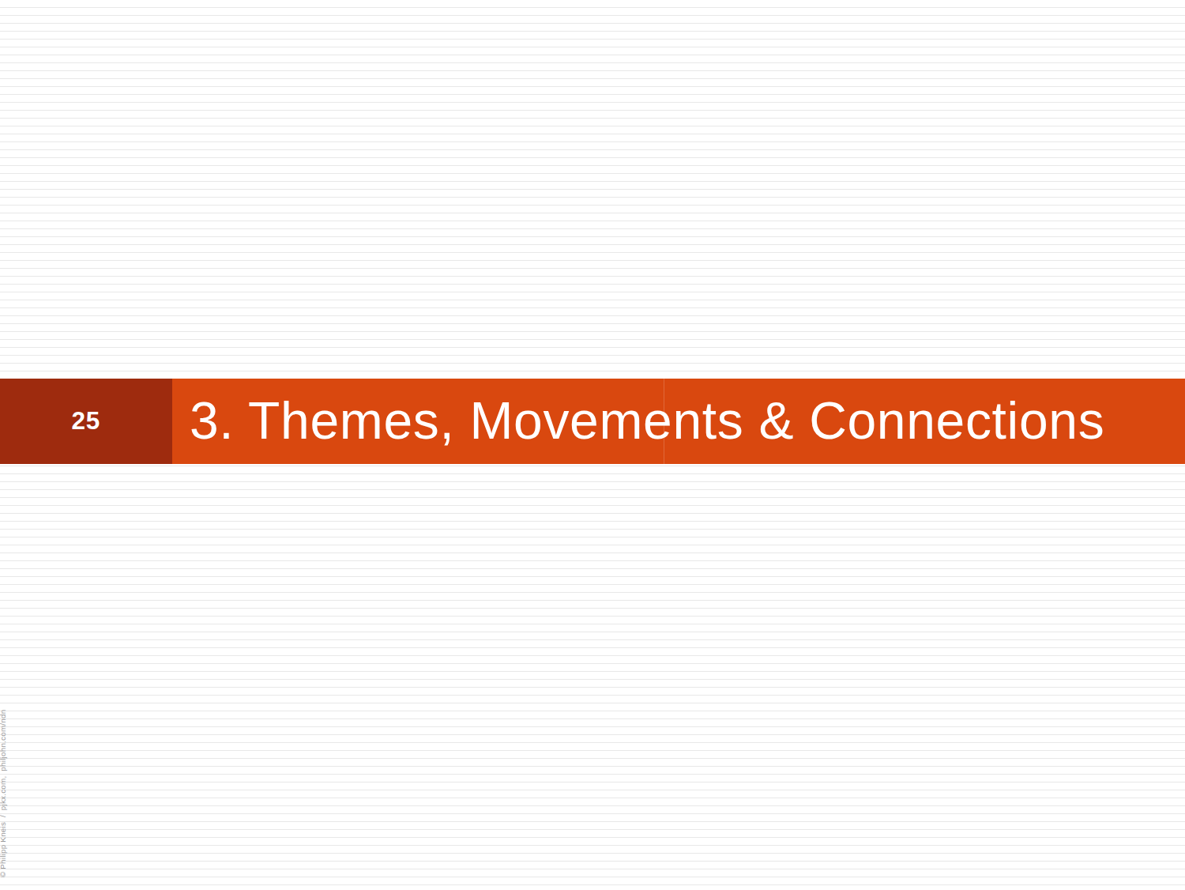25
3. Themes, Movements & Connections
© Philipp Kneis / pjkx.com, philjohn.com/ndn